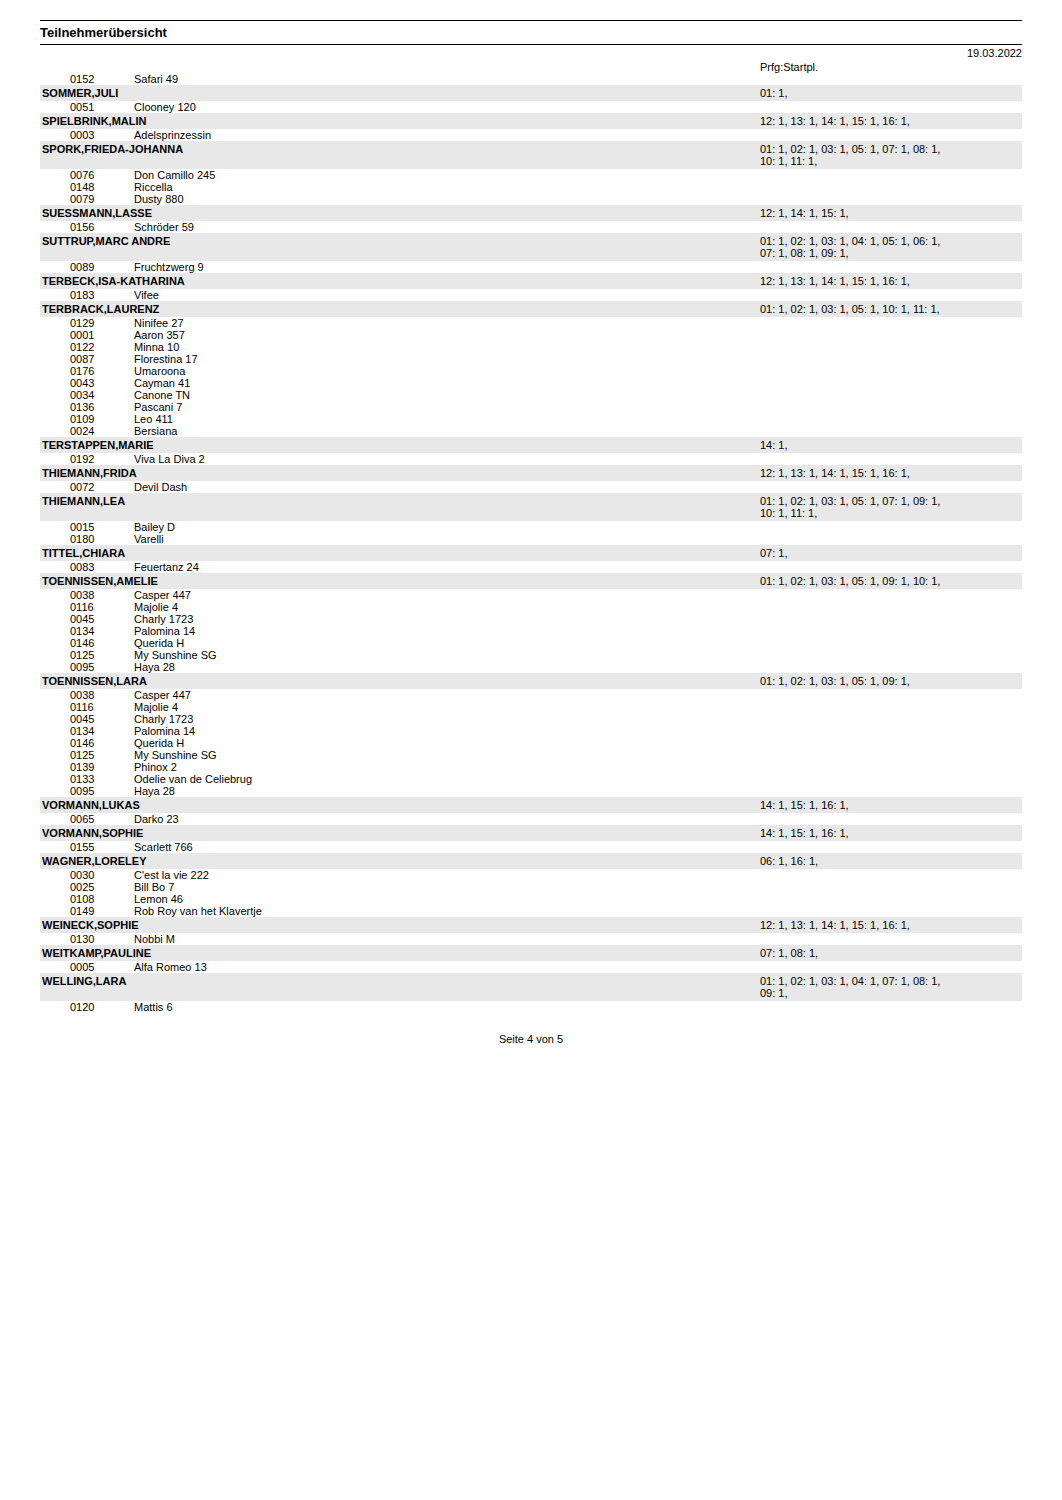Teilnehmerübersicht
19.03.2022
| | | Prfg:Startpl. |
| 0152 | Safari 49 | |
| SOMMER,JULI | 01: 1, |
| 0051 | Clooney 120 | |
| SPIELBRINK,MALIN | 12: 1, 13: 1, 14: 1, 15: 1, 16: 1, |
| 0003 | Adelsprinzessin | |
| SPORK,FRIEDA-JOHANNA | 01: 1, 02: 1, 03: 1, 05: 1, 07: 1, 08: 1, 10: 1, 11: 1, |
| 0076 | Don Camillo 245 | |
| 0148 | Riccella | |
| 0079 | Dusty 880 | |
| SUESSMANN,LASSE | 12: 1, 14: 1, 15: 1, |
| 0156 | Schröder 59 | |
| SUTTRUP,MARC ANDRE | 01: 1, 02: 1, 03: 1, 04: 1, 05: 1, 06: 1, 07: 1, 08: 1, 09: 1, |
| 0089 | Fruchtzwerg 9 | |
| TERBECK,ISA-KATHARINA | 12: 1, 13: 1, 14: 1, 15: 1, 16: 1, |
| 0183 | Vifee | |
| TERBRACK,LAURENZ | 01: 1, 02: 1, 03: 1, 05: 1, 10: 1, 11: 1, |
| 0129 | Ninifee 27 | |
| 0001 | Aaron 357 | |
| 0122 | Minna 10 | |
| 0087 | Florestina 17 | |
| 0176 | Umaroona | |
| 0043 | Cayman 41 | |
| 0034 | Canone TN | |
| 0136 | Pascani 7 | |
| 0109 | Leo 411 | |
| 0024 | Bersiana | |
| TERSTAPPEN,MARIE | 14: 1, |
| 0192 | Viva La Diva 2 | |
| THIEMANN,FRIDA | 12: 1, 13: 1, 14: 1, 15: 1, 16: 1, |
| 0072 | Devil Dash | |
| THIEMANN,LEA | 01: 1, 02: 1, 03: 1, 05: 1, 07: 1, 09: 1, 10: 1, 11: 1, |
| 0015 | Bailey D | |
| 0180 | Varelli | |
| TITTEL,CHIARA | 07: 1, |
| 0083 | Feuertanz 24 | |
| TOENNISSEN,AMELIE | 01: 1, 02: 1, 03: 1, 05: 1, 09: 1, 10: 1, |
| 0038 | Casper 447 | |
| 0116 | Majolie 4 | |
| 0045 | Charly 1723 | |
| 0134 | Palomina 14 | |
| 0146 | Querida H | |
| 0125 | My Sunshine SG | |
| 0095 | Haya 28 | |
| TOENNISSEN,LARA | 01: 1, 02: 1, 03: 1, 05: 1, 09: 1, |
| 0038 | Casper 447 | |
| 0116 | Majolie 4 | |
| 0045 | Charly 1723 | |
| 0134 | Palomina 14 | |
| 0146 | Querida H | |
| 0125 | My Sunshine SG | |
| 0139 | Phinox 2 | |
| 0133 | Odelie van de Celiebrug | |
| 0095 | Haya 28 | |
| VORMANN,LUKAS | 14: 1, 15: 1, 16: 1, |
| 0065 | Darko 23 | |
| VORMANN,SOPHIE | 14: 1, 15: 1, 16: 1, |
| 0155 | Scarlett 766 | |
| WAGNER,LORELEY | 06: 1, 16: 1, |
| 0030 | C'est la vie 222 | |
| 0025 | Bill Bo 7 | |
| 0108 | Lemon 46 | |
| 0149 | Rob Roy van het Klavertje | |
| WEINECK,SOPHIE | 12: 1, 13: 1, 14: 1, 15: 1, 16: 1, |
| 0130 | Nobbi M | |
| WEITKAMP,PAULINE | 07: 1, 08: 1, |
| 0005 | Alfa Romeo 13 | |
| WELLING,LARA | 01: 1, 02: 1, 03: 1, 04: 1, 07: 1, 08: 1, 09: 1, |
| 0120 | Mattis 6 | |
Seite 4 von 5